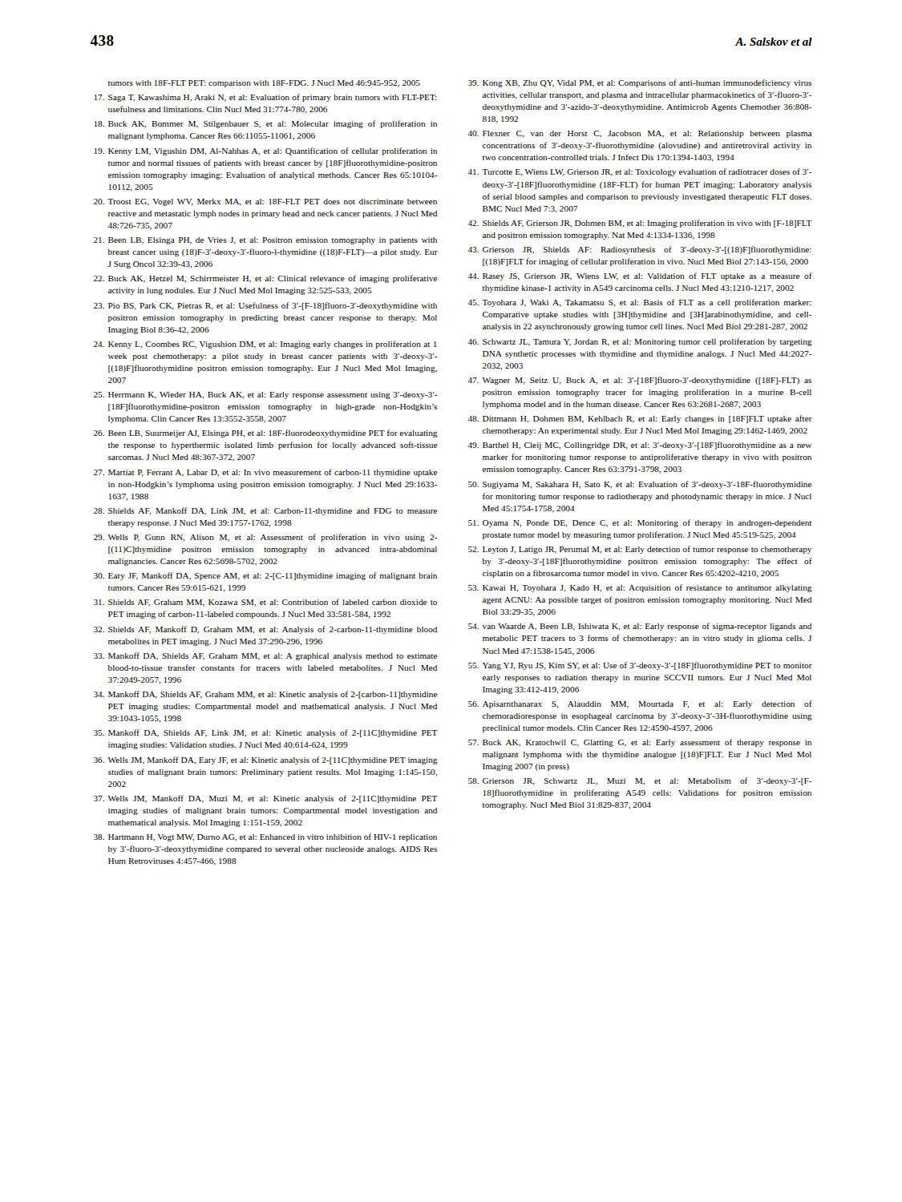438
A. Salskov et al
tumors with 18F-FLT PET: comparison with 18F-FDG. J Nucl Med 46:945-952, 2005
17. Saga T, Kawashima H, Araki N, et al: Evaluation of primary brain tumors with FLT-PET: usefulness and limitations. Clin Nucl Med 31:774-780, 2006
18. Buck AK, Bommer M, Stilgenbauer S, et al: Molecular imaging of proliferation in malignant lymphoma. Cancer Res 66:11055-11061, 2006
19. Kenny LM, Vigushin DM, Al-Nahhas A, et al: Quantification of cellular proliferation in tumor and normal tissues of patients with breast cancer by [18F]fluorothymidine-positron emission tomography imaging: Evaluation of analytical methods. Cancer Res 65:10104-10112, 2005
20. Troost EG, Vogel WV, Merkx MA, et al: 18F-FLT PET does not discriminate between reactive and metastatic lymph nodes in primary head and neck cancer patients. J Nucl Med 48:726-735, 2007
21. Been LB, Elsinga PH, de Vries J, et al: Positron emission tomography in patients with breast cancer using (18)F-3′-deoxy-3′-fluoro-l-thymidine ((18)F-FLT)—a pilot study. Eur J Surg Oncol 32:39-43, 2006
22. Buck AK, Hetzel M, Schirrmeister H, et al: Clinical relevance of imaging proliferative activity in lung nodules. Eur J Nucl Med Mol Imaging 32:525-533, 2005
23. Pio BS, Park CK, Pietras R, et al: Usefulness of 3′-[F-18]fluoro-3′-deoxythymidine with positron emission tomography in predicting breast cancer response to therapy. Mol Imaging Biol 8:36-42, 2006
24. Kenny L, Coombes RC, Vigushion DM, et al: Imaging early changes in proliferation at 1 week post chemotherapy: a pilot study in breast cancer patients with 3′-deoxy-3′-[(18)F]fluorothymidine positron emission tomography. Eur J Nucl Med Mol Imaging, 2007
25. Herrmann K, Wieder HA, Buck AK, et al: Early response assessment using 3′-deoxy-3′-[18F]fluorothymidine-positron emission tomography in high-grade non-Hodgkin’s lymphoma. Clin Cancer Res 13:3552-3558, 2007
26. Been LB, Suurmeijer AJ, Elsinga PH, et al: 18F-fluorodeoxythymidine PET for evaluating the response to hyperthermic isolated limb perfusion for locally advanced soft-tissue sarcomas. J Nucl Med 48:367-372, 2007
27. Martiat P, Ferrant A, Labar D, et al: In vivo measurement of carbon-11 thymidine uptake in non-Hodgkin’s lymphoma using positron emission tomography. J Nucl Med 29:1633-1637, 1988
28. Shields AF, Mankoff DA, Link JM, et al: Carbon-11-thymidine and FDG to measure therapy response. J Nucl Med 39:1757-1762, 1998
29. Wells P, Gunn RN, Alison M, et al: Assessment of proliferation in vivo using 2-[(11)C]thymidine positron emission tomography in advanced intra-abdominal malignancies. Cancer Res 62:5698-5702, 2002
30. Eary JF, Mankoff DA, Spence AM, et al: 2-[C-11]thymidine imaging of malignant brain tumors. Cancer Res 59:615-621, 1999
31. Shields AF, Graham MM, Kozawa SM, et al: Contribution of labeled carbon dioxide to PET imaging of carbon-11-labeled compounds. J Nucl Med 33:581-584, 1992
32. Shields AF, Mankoff D, Graham MM, et al: Analysis of 2-carbon-11-thymidine blood metabolites in PET imaging. J Nucl Med 37:290-296, 1996
33. Mankoff DA, Shields AF, Graham MM, et al: A graphical analysis method to estimate blood-to-tissue transfer constants for tracers with labeled metabolites. J Nucl Med 37:2049-2057, 1996
34. Mankoff DA, Shields AF, Graham MM, et al: Kinetic analysis of 2-[carbon-11]thymidine PET imaging studies: Compartmental model and mathematical analysis. J Nucl Med 39:1043-1055, 1998
35. Mankoff DA, Shields AF, Link JM, et al: Kinetic analysis of 2-[11C]thymidine PET imaging studies: Validation studies. J Nucl Med 40:614-624, 1999
36. Wells JM, Mankoff DA, Eary JF, et al: Kinetic analysis of 2-[11C]thymidine PET imaging studies of malignant brain tumors: Preliminary patient results. Mol Imaging 1:145-150, 2002
37. Wells JM, Mankoff DA, Muzi M, et al: Kinetic analysis of 2-[11C]thymidine PET imaging studies of malignant brain tumors: Compartmental model investigation and mathematical analysis. Mol Imaging 1:151-159, 2002
38. Hartmann H, Vogt MW, Durno AG, et al: Enhanced in vitro inhibition of HIV-1 replication by 3′-fluoro-3′-deoxythymidine compared to several other nucleoside analogs. AIDS Res Hum Retroviruses 4:457-466, 1988
39. Kong XB, Zhu QY, Vidal PM, et al: Comparisons of anti-human immunodeficiency virus activities, cellular transport, and plasma and intracellular pharmacokinetics of 3′-fluoro-3′-deoxythymidine and 3′-azido-3′-deoxythymidine. Antimicrob Agents Chemother 36:808-818, 1992
40. Flexner C, van der Horst C, Jacobson MA, et al: Relationship between plasma concentrations of 3′-deoxy-3′-fluorothymidine (alovudine) and antiretroviral activity in two concentration-controlled trials. J Infect Dis 170:1394-1403, 1994
41. Turcotte E, Wiens LW, Grierson JR, et al: Toxicology evaluation of radiotracer doses of 3′-deoxy-3′-[18F]fluorothymidine (18F-FLT) for human PET imaging: Laboratory analysis of serial blood samples and comparison to previously investigated therapeutic FLT doses. BMC Nucl Med 7:3, 2007
42. Shields AF, Grierson JR, Dohmen BM, et al: Imaging proliferation in vivo with [F-18]FLT and positron emission tomography. Nat Med 4:1334-1336, 1998
43. Grierson JR, Shields AF: Radiosynthesis of 3′-deoxy-3′-[(18)F]fluorothymidine: [(18)F]FLT for imaging of cellular proliferation in vivo. Nucl Med Biol 27:143-156, 2000
44. Rasey JS, Grierson JR, Wiens LW, et al: Validation of FLT uptake as a measure of thymidine kinase-1 activity in A549 carcinoma cells. J Nucl Med 43:1210-1217, 2002
45. Toyohara J, Waki A, Takamatsu S, et al: Basis of FLT as a cell proliferation marker: Comparative uptake studies with [3H]thymidine and [3H]arabinothymidine, and cell-analysis in 22 asynchronously growing tumor cell lines. Nucl Med Biol 29:281-287, 2002
46. Schwartz JL, Tamura Y, Jordan R, et al: Monitoring tumor cell proliferation by targeting DNA synthetic processes with thymidine and thymidine analogs. J Nucl Med 44:2027-2032, 2003
47. Wagner M, Seitz U, Buck A, et al: 3′-[18F]fluoro-3′-deoxythymidine ([18F]-FLT) as positron emission tomography tracer for imaging proliferation in a murine B-cell lymphoma model and in the human disease. Cancer Res 63:2681-2687, 2003
48. Dittmann H, Dohmen BM, Kehlbach R, et al: Early changes in [18F]FLT uptake after chemotherapy: An experimental study. Eur J Nucl Med Mol Imaging 29:1462-1469, 2002
49. Barthel H, Cleij MC, Collingridge DR, et al: 3′-deoxy-3′-[18F]fluorothymidine as a new marker for monitoring tumor response to antiproliferative therapy in vivo with positron emission tomography. Cancer Res 63:3791-3798, 2003
50. Sugiyama M, Sakahara H, Sato K, et al: Evaluation of 3′-deoxy-3′-18F-fluorothymidine for monitoring tumor response to radiotherapy and photodynamic therapy in mice. J Nucl Med 45:1754-1758, 2004
51. Oyama N, Ponde DE, Dence C, et al: Monitoring of therapy in androgen-dependent prostate tumor model by measuring tumor proliferation. J Nucl Med 45:519-525, 2004
52. Leyton J, Latigo JR, Perumal M, et al: Early detection of tumor response to chemotherapy by 3′-deoxy-3′-[18F]fluorothymidine positron emission tomography: The effect of cisplatin on a fibrosarcoma tumor model in vivo. Cancer Res 65:4202-4210, 2005
53. Kawai H, Toyohara J, Kado H, et al: Acquisition of resistance to antitumor alkylating agent ACNU: Aa possible target of positron emission tomography monitoring. Nucl Med Biol 33:29-35, 2006
54. van Waarde A, Been LB, Ishiwata K, et al: Early response of sigma-receptor ligands and metabolic PET tracers to 3 forms of chemotherapy: an in vitro study in glioma cells. J Nucl Med 47:1538-1545, 2006
55. Yang YJ, Ryu JS, Kim SY, et al: Use of 3′-deoxy-3′-[18F]fluorothymidine PET to monitor early responses to radiation therapy in murine SCCVII tumors. Eur J Nucl Med Mol Imaging 33:412-419, 2006
56. Apisarnthanarax S, Alauddin MM, Mourtada F, et al: Early detection of chemoradioresponse in esophageal carcinoma by 3′-deoxy-3′-3H-fluorothymidine using preclinical tumor models. Clin Cancer Res 12:4590-4597, 2006
57. Buck AK, Kratochwil C, Glatting G, et al: Early assessment of therapy response in malignant lymphoma with the thymidine analogue [(18)F]FLT. Eur J Nucl Med Mol Imaging 2007 (in press)
58. Grierson JR, Schwartz JL, Muzi M, et al: Metabolism of 3′-deoxy-3′-[F-18]fluorothymidine in proliferating A549 cells: Validations for positron emission tomography. Nucl Med Biol 31:829-837, 2004